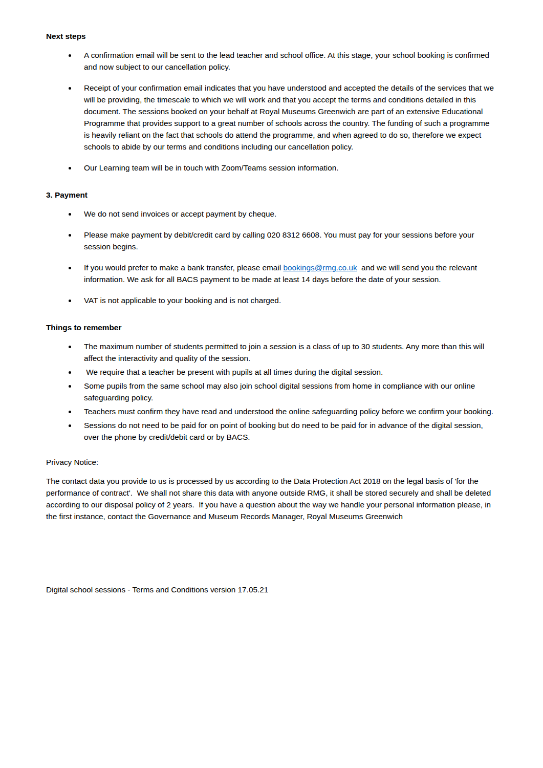Next steps
A confirmation email will be sent to the lead teacher and school office. At this stage, your school booking is confirmed and now subject to our cancellation policy.
Receipt of your confirmation email indicates that you have understood and accepted the details of the services that we will be providing, the timescale to which we will work and that you accept the terms and conditions detailed in this document. The sessions booked on your behalf at Royal Museums Greenwich are part of an extensive Educational Programme that provides support to a great number of schools across the country. The funding of such a programme is heavily reliant on the fact that schools do attend the programme, and when agreed to do so, therefore we expect schools to abide by our terms and conditions including our cancellation policy.
Our Learning team will be in touch with Zoom/Teams session information.
3. Payment
We do not send invoices or accept payment by cheque.
Please make payment by debit/credit card by calling 020 8312 6608. You must pay for your sessions before your session begins.
If you would prefer to make a bank transfer, please email bookings@rmg.co.uk and we will send you the relevant information. We ask for all BACS payment to be made at least 14 days before the date of your session.
VAT is not applicable to your booking and is not charged.
Things to remember
The maximum number of students permitted to join a session is a class of up to 30 students. Any more than this will affect the interactivity and quality of the session.
We require that a teacher be present with pupils at all times during the digital session.
Some pupils from the same school may also join school digital sessions from home in compliance with our online safeguarding policy.
Teachers must confirm they have read and understood the online safeguarding policy before we confirm your booking.
Sessions do not need to be paid for on point of booking but do need to be paid for in advance of the digital session, over the phone by credit/debit card or by BACS.
Privacy Notice:
The contact data you provide to us is processed by us according to the Data Protection Act 2018 on the legal basis of 'for the performance of contract'. We shall not share this data with anyone outside RMG, it shall be stored securely and shall be deleted according to our disposal policy of 2 years. If you have a question about the way we handle your personal information please, in the first instance, contact the Governance and Museum Records Manager, Royal Museums Greenwich
Digital school sessions - Terms and Conditions version 17.05.21